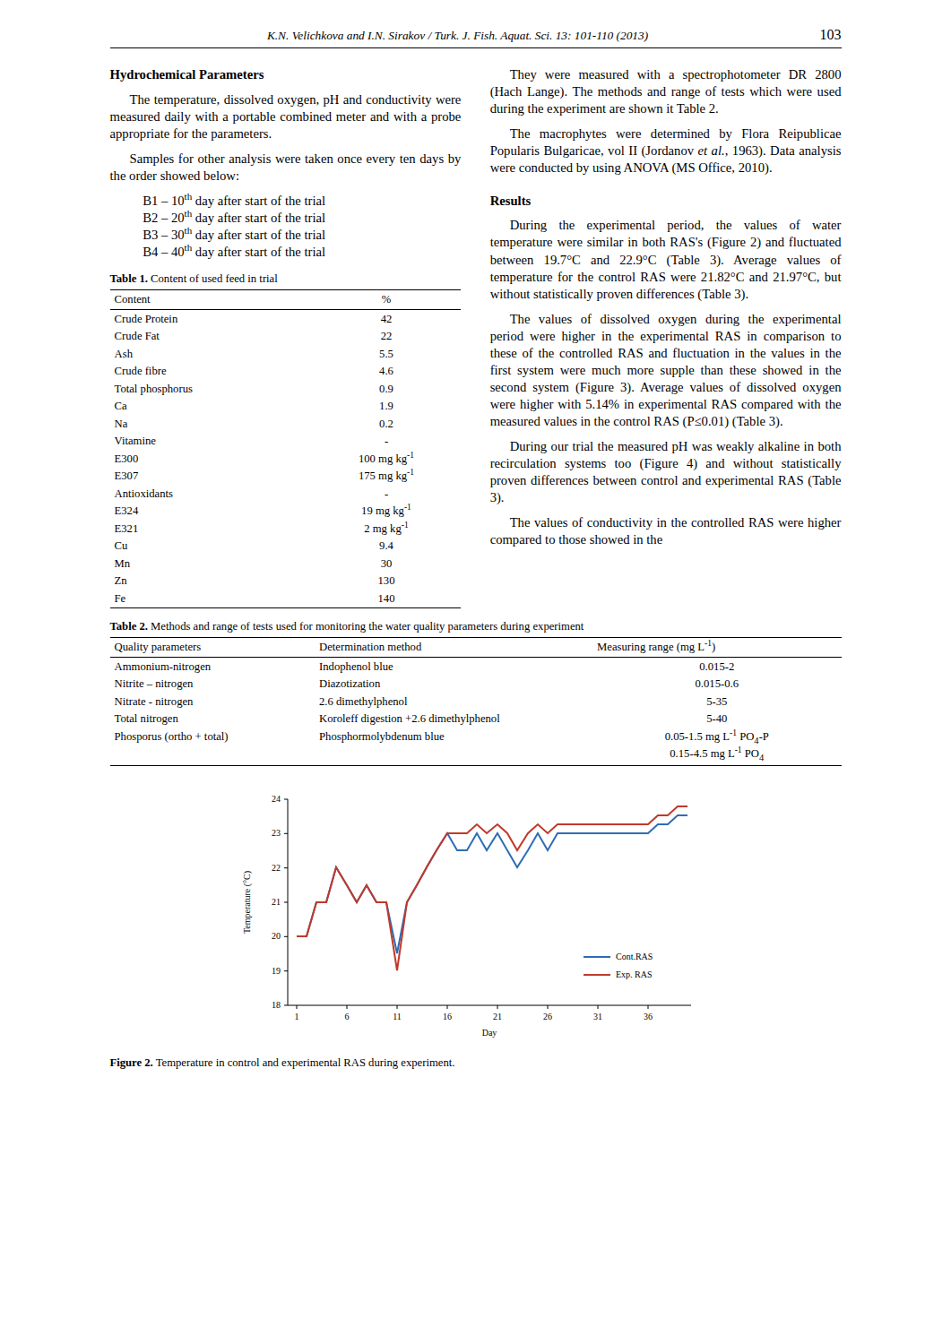K.N. Velichkova and I.N. Sirakov / Turk. J. Fish. Aquat. Sci. 13: 101-110 (2013)
103
Hydrochemical Parameters
The temperature, dissolved oxygen, pH and conductivity were measured daily with a portable combined meter and with a probe appropriate for the parameters.
Samples for other analysis were taken once every ten days by the order showed below:
B1 – 10th day after start of the trial
B2 – 20th day after start of the trial
B3 – 30th day after start of the trial
B4 – 40th day after start of the trial
Table 1. Content of used feed in trial
| Content | % |
| --- | --- |
| Crude Protein | 42 |
| Crude Fat | 22 |
| Ash | 5.5 |
| Crude fibre | 4.6 |
| Total phosphorus | 0.9 |
| Ca | 1.9 |
| Na | 0.2 |
| Vitamine | - |
| E300 | 100 mg kg -1 |
| E307 | 175 mg kg -1 |
| Antioxidants | - |
| E324 | 19 mg kg -1 |
| E321 | 2 mg kg -1 |
| Cu | 9.4 |
| Mn | 30 |
| Zn | 130 |
| Fe | 140 |
They were measured with a spectrophotometer DR 2800 (Hach Lange). The methods and range of tests which were used during the experiment are shown it Table 2.
The macrophytes were determined by Flora Reipublicae Popularis Bulgaricae, vol II (Jordanov et al., 1963). Data analysis were conducted by using ANOVA (MS Office, 2010).
Results
During the experimental period, the values of water temperature were similar in both RAS's (Figure 2) and fluctuated between 19.7°C and 22.9°C (Table 3). Average values of temperature for the control RAS were 21.82°C and 21.97°C, but without statistically proven differences (Table 3).
The values of dissolved oxygen during the experimental period were higher in the experimental RAS in comparison to these of the controlled RAS and fluctuation in the values in the first system were much more supple than these showed in the second system (Figure 3). Average values of dissolved oxygen were higher with 5.14% in experimental RAS compared with the measured values in the control RAS (P≤0.01) (Table 3).
During our trial the measured pH was weakly alkaline in both recirculation systems too (Figure 4) and without statistically proven differences between control and experimental RAS (Table 3).
The values of conductivity in the controlled RAS were higher compared to those showed in the
Table 2. Methods and range of tests used for monitoring the water quality parameters during experiment
| Quality parameters | Determination method | Measuring range (mg L -1 ) |
| --- | --- | --- |
| Ammonium-nitrogen | Indophenol blue | 0.015-2 |
| Nitrite – nitrogen | Diazotization | 0.015-0.6 |
| Nitrate - nitrogen | 2.6 dimethylphenol | 5-35 |
| Total nitrogen | Koroleff digestion +2.6 dimethylphenol | 5-40 |
| Phosporus (ortho + total) | Phosphormolybdenum blue | 0.05-1.5 mg L -1 PO 4 -P 0.15-4.5 mg L -1 PO 4 |
18 19 20 21 22 23 24 Temperature (°C) 1 6 11 16 21 26 31 36 Day Cont.RAS Exp. RAS
Figure 2. Temperature in control and experimental RAS during experiment.